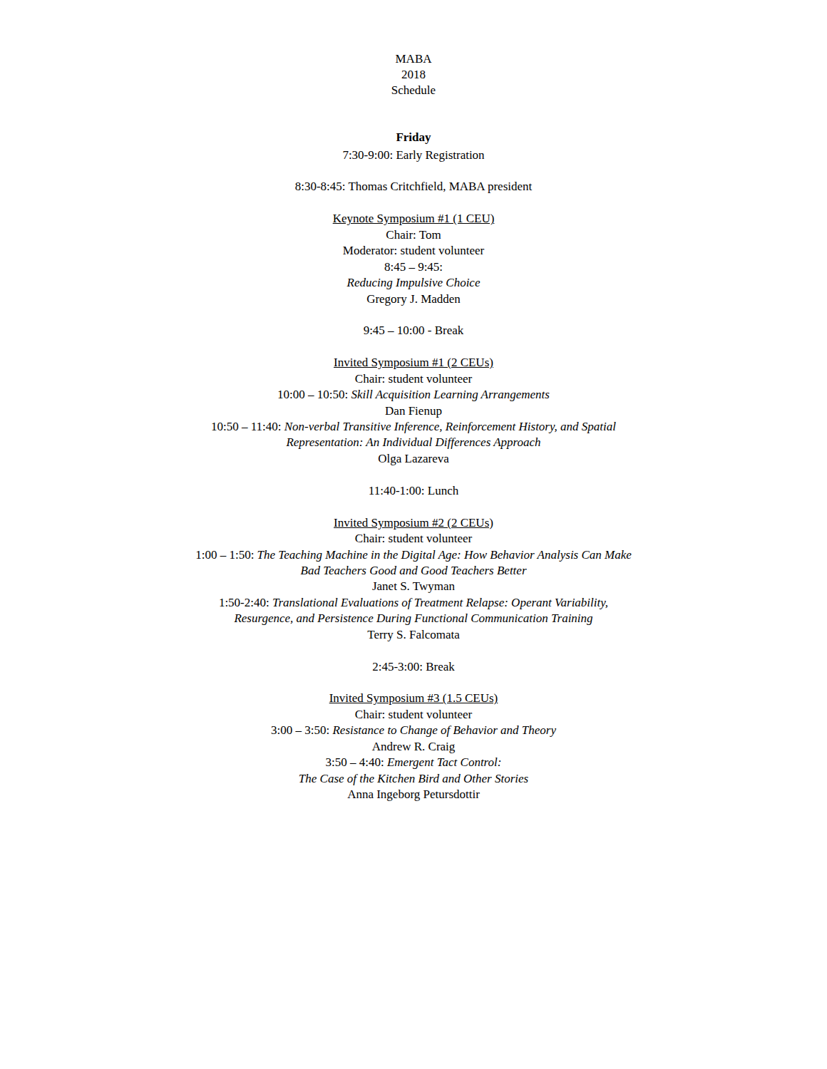MABA
2018
Schedule
Friday
7:30-9:00: Early Registration
8:30-8:45: Thomas Critchfield, MABA president
Keynote Symposium #1 (1 CEU)
Chair: Tom
Moderator: student volunteer
8:45 – 9:45:
Reducing Impulsive Choice
Gregory J. Madden
9:45 – 10:00 - Break
Invited Symposium #1 (2 CEUs)
Chair: student volunteer
10:00 – 10:50: Skill Acquisition Learning Arrangements
Dan Fienup
10:50 – 11:40: Non-verbal Transitive Inference, Reinforcement History, and Spatial Representation: An Individual Differences Approach
Olga Lazareva
11:40-1:00: Lunch
Invited Symposium #2 (2 CEUs)
Chair: student volunteer
1:00 – 1:50: The Teaching Machine in the Digital Age: How Behavior Analysis Can Make Bad Teachers Good and Good Teachers Better
Janet S. Twyman
1:50-2:40: Translational Evaluations of Treatment Relapse: Operant Variability, Resurgence, and Persistence During Functional Communication Training
Terry S. Falcomata
2:45-3:00: Break
Invited Symposium #3 (1.5 CEUs)
Chair: student volunteer
3:00 – 3:50: Resistance to Change of Behavior and Theory
Andrew R. Craig
3:50 – 4:40: Emergent Tact Control:
The Case of the Kitchen Bird and Other Stories
Anna Ingeborg Petursdottir